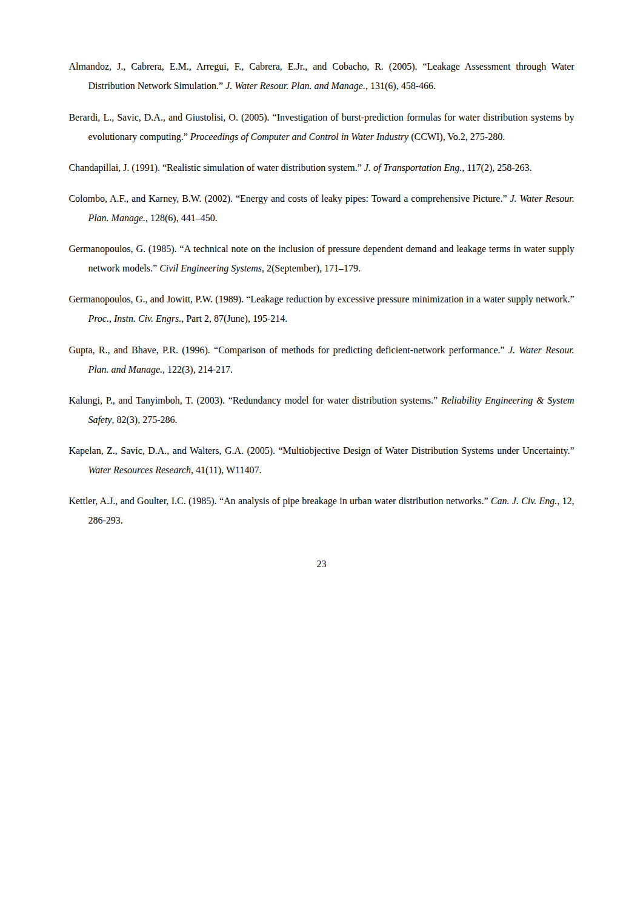Almandoz, J., Cabrera, E.M., Arregui, F., Cabrera, E.Jr., and Cobacho, R. (2005). “Leakage Assessment through Water Distribution Network Simulation.” J. Water Resour. Plan. and Manage., 131(6), 458-466.
Berardi, L., Savic, D.A., and Giustolisi, O. (2005). “Investigation of burst-prediction formulas for water distribution systems by evolutionary computing.” Proceedings of Computer and Control in Water Industry (CCWI), Vo.2, 275-280.
Chandapillai, J. (1991). “Realistic simulation of water distribution system.” J. of Transportation Eng., 117(2), 258-263.
Colombo, A.F., and Karney, B.W. (2002). “Energy and costs of leaky pipes: Toward a comprehensive Picture.” J. Water Resour. Plan. Manage., 128(6), 441–450.
Germanopoulos, G. (1985). “A technical note on the inclusion of pressure dependent demand and leakage terms in water supply network models.” Civil Engineering Systems, 2(September), 171–179.
Germanopoulos, G., and Jowitt, P.W. (1989). “Leakage reduction by excessive pressure minimization in a water supply network.” Proc., Instn. Civ. Engrs., Part 2, 87(June), 195-214.
Gupta, R., and Bhave, P.R. (1996). “Comparison of methods for predicting deficient-network performance.” J. Water Resour. Plan. and Manage., 122(3), 214-217.
Kalungi, P., and Tanyimboh, T. (2003). “Redundancy model for water distribution systems.” Reliability Engineering & System Safety, 82(3), 275-286.
Kapelan, Z., Savic, D.A., and Walters, G.A. (2005). “Multiobjective Design of Water Distribution Systems under Uncertainty.” Water Resources Research, 41(11), W11407.
Kettler, A.J., and Goulter, I.C. (1985). “An analysis of pipe breakage in urban water distribution networks.” Can. J. Civ. Eng., 12, 286-293.
23